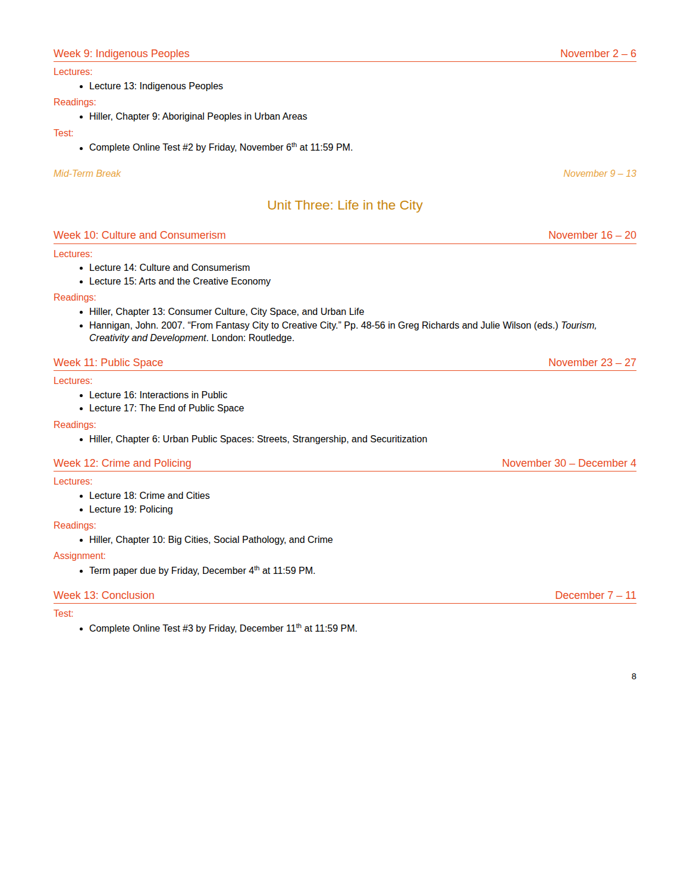Week 9: Indigenous Peoples November 2 – 6
Lectures:
Lecture 13: Indigenous Peoples
Readings:
Hiller, Chapter 9: Aboriginal Peoples in Urban Areas
Test:
Complete Online Test #2 by Friday, November 6th at 11:59 PM.
Mid-Term Break November 9 – 13
Unit Three: Life in the City
Week 10: Culture and Consumerism November 16 – 20
Lectures:
Lecture 14: Culture and Consumerism
Lecture 15: Arts and the Creative Economy
Readings:
Hiller, Chapter 13: Consumer Culture, City Space, and Urban Life
Hannigan, John. 2007. “From Fantasy City to Creative City.” Pp. 48-56 in Greg Richards and Julie Wilson (eds.) Tourism, Creativity and Development. London: Routledge.
Week 11: Public Space November 23 – 27
Lectures:
Lecture 16: Interactions in Public
Lecture 17: The End of Public Space
Readings:
Hiller, Chapter 6: Urban Public Spaces: Streets, Strangership, and Securitization
Week 12: Crime and Policing November 30 – December 4
Lectures:
Lecture 18: Crime and Cities
Lecture 19: Policing
Readings:
Hiller, Chapter 10: Big Cities, Social Pathology, and Crime
Assignment:
Term paper due by Friday, December 4th at 11:59 PM.
Week 13: Conclusion December 7 – 11
Test:
Complete Online Test #3 by Friday, December 11th at 11:59 PM.
8